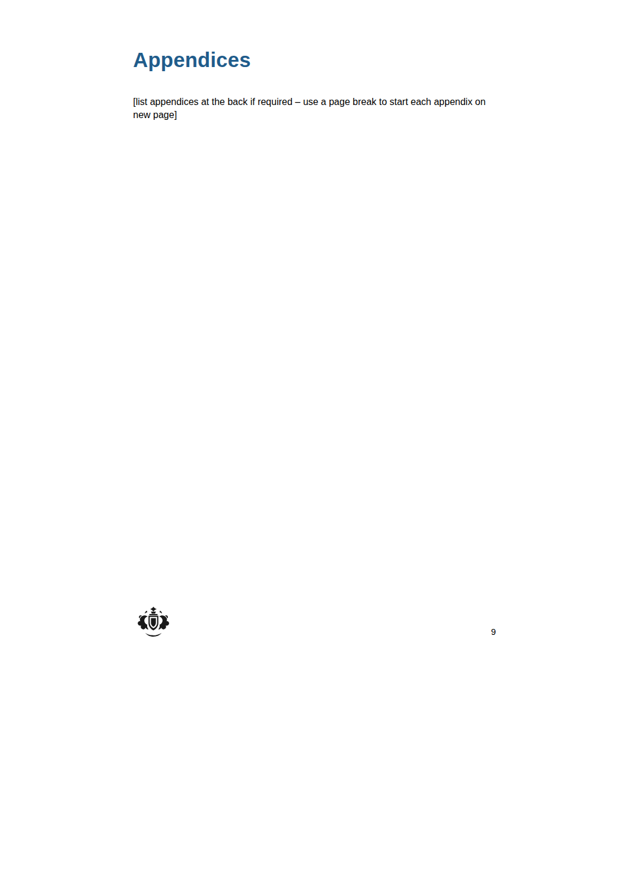Appendices
[list appendices at the back if required – use a page break to start each appendix on new page]
9